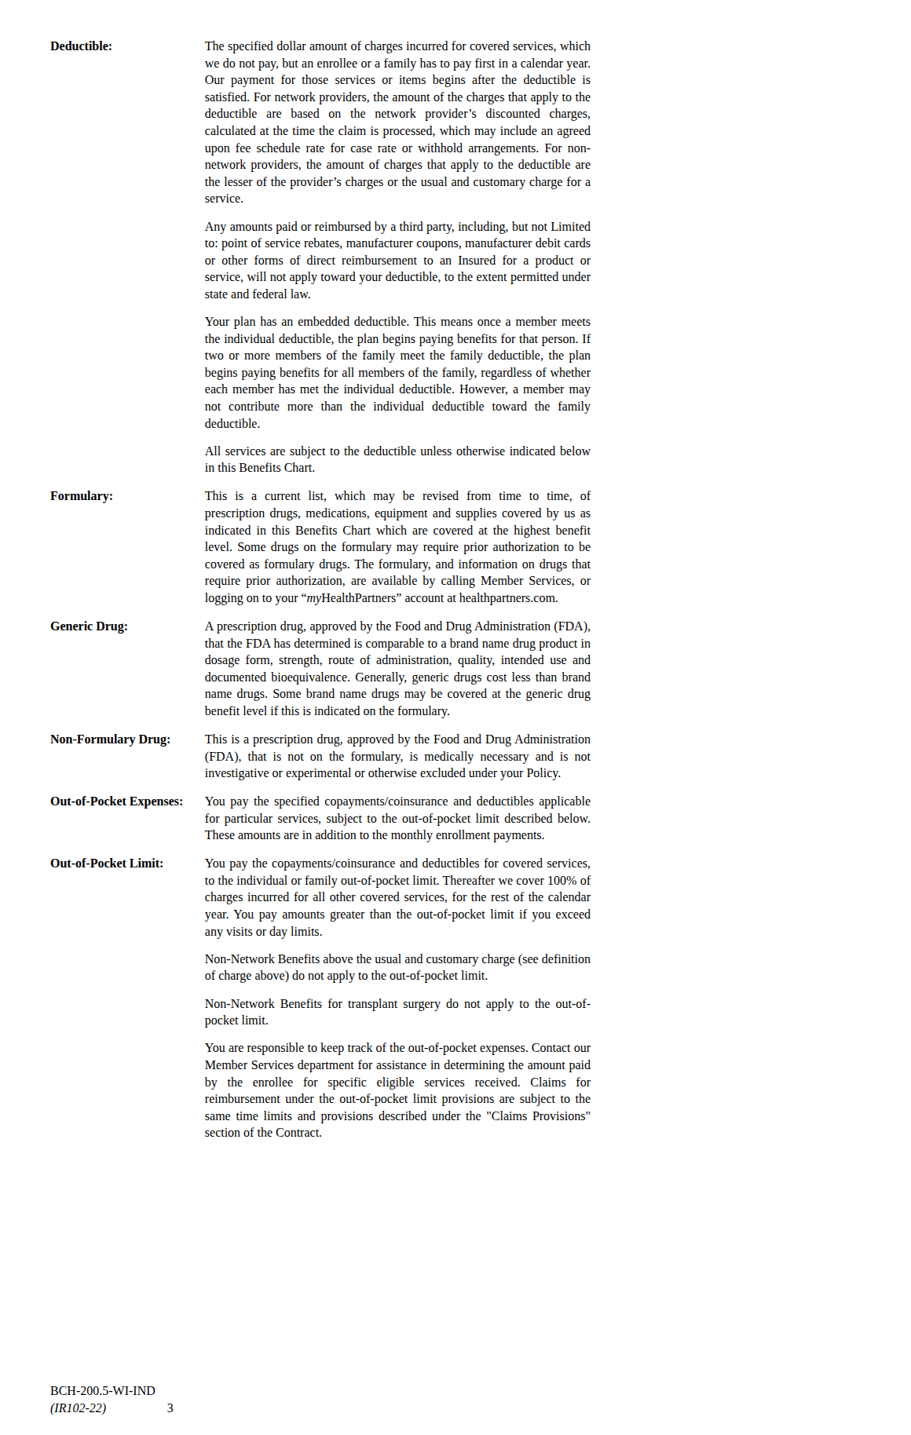Deductible:
The specified dollar amount of charges incurred for covered services, which we do not pay, but an enrollee or a family has to pay first in a calendar year. Our payment for those services or items begins after the deductible is satisfied. For network providers, the amount of the charges that apply to the deductible are based on the network provider’s discounted charges, calculated at the time the claim is processed, which may include an agreed upon fee schedule rate for case rate or withhold arrangements. For non-network providers, the amount of charges that apply to the deductible are the lesser of the provider’s charges or the usual and customary charge for a service.
Any amounts paid or reimbursed by a third party, including, but not Limited to: point of service rebates, manufacturer coupons, manufacturer debit cards or other forms of direct reimbursement to an Insured for a product or service, will not apply toward your deductible, to the extent permitted under state and federal law.
Your plan has an embedded deductible. This means once a member meets the individual deductible, the plan begins paying benefits for that person. If two or more members of the family meet the family deductible, the plan begins paying benefits for all members of the family, regardless of whether each member has met the individual deductible. However, a member may not contribute more than the individual deductible toward the family deductible.
All services are subject to the deductible unless otherwise indicated below in this Benefits Chart.
Formulary:
This is a current list, which may be revised from time to time, of prescription drugs, medications, equipment and supplies covered by us as indicated in this Benefits Chart which are covered at the highest benefit level. Some drugs on the formulary may require prior authorization to be covered as formulary drugs. The formulary, and information on drugs that require prior authorization, are available by calling Member Services, or logging on to your “my HealthPartners” account at healthpartners.com.
Generic Drug:
A prescription drug, approved by the Food and Drug Administration (FDA), that the FDA has determined is comparable to a brand name drug product in dosage form, strength, route of administration, quality, intended use and documented bioequivalence. Generally, generic drugs cost less than brand name drugs. Some brand name drugs may be covered at the generic drug benefit level if this is indicated on the formulary.
Non-Formulary Drug:
This is a prescription drug, approved by the Food and Drug Administration (FDA), that is not on the formulary, is medically necessary and is not investigative or experimental or otherwise excluded under your Policy.
Out-of-Pocket Expenses:
You pay the specified copayments/coinsurance and deductibles applicable for particular services, subject to the out-of-pocket limit described below. These amounts are in addition to the monthly enrollment payments.
Out-of-Pocket Limit:
You pay the copayments/coinsurance and deductibles for covered services, to the individual or family out-of-pocket limit. Thereafter we cover 100% of charges incurred for all other covered services, for the rest of the calendar year. You pay amounts greater than the out-of-pocket limit if you exceed any visits or day limits.
Non-Network Benefits above the usual and customary charge (see definition of charge above) do not apply to the out-of-pocket limit.
Non-Network Benefits for transplant surgery do not apply to the out-of-pocket limit.
You are responsible to keep track of the out-of-pocket expenses. Contact our Member Services department for assistance in determining the amount paid by the enrollee for specific eligible services received. Claims for reimbursement under the out-of-pocket limit provisions are subject to the same time limits and provisions described under the "Claims Provisions" section of the Contract.
BCH-200.5-WI-IND
(IR102-22) 3